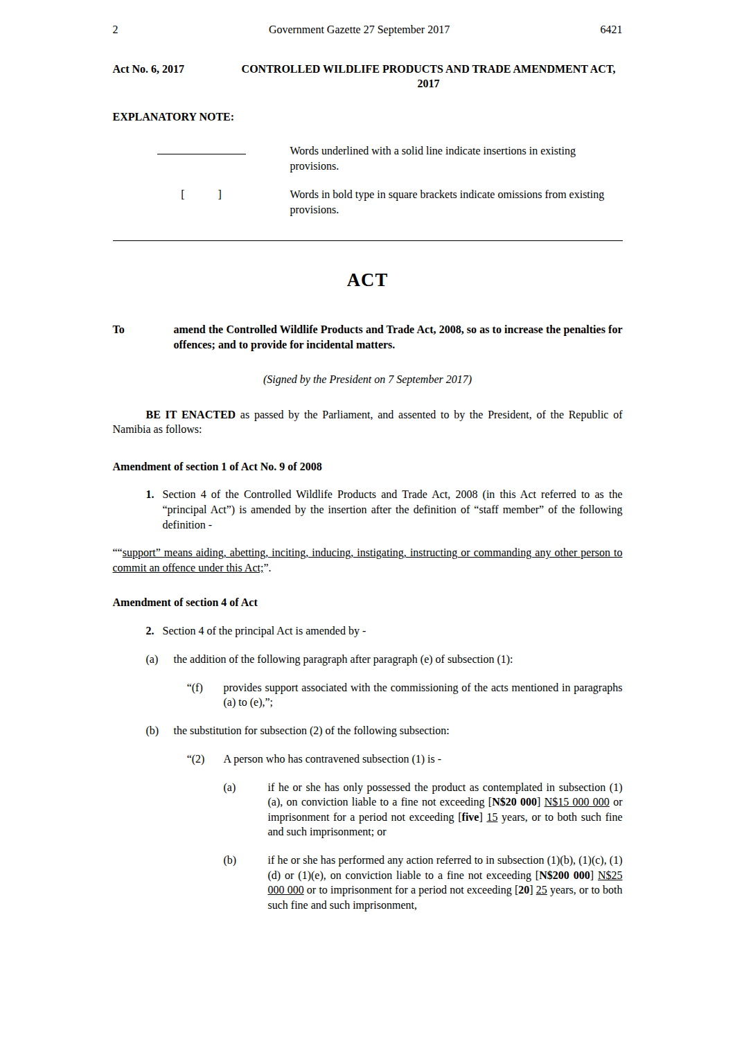2 Government Gazette 27 September 2017 6421
Act No. 6, 2017 Controlled Wildlife Products and Trade Amendment Act, 2017
EXPLANATORY NOTE:
| | Words underlined with a solid line indicate insertions in existing provisions. |
| [ ] | Words in bold type in square brackets indicate omissions from existing provisions. |
ACT
To amend the Controlled Wildlife Products and Trade Act, 2008, so as to increase the penalties for offences; and to provide for incidental matters.
(Signed by the President on 7 September 2017)
BE IT ENACTED as passed by the Parliament, and assented to by the President, of the Republic of Namibia as follows:
Amendment of section 1 of Act No. 9 of 2008
1. Section 4 of the Controlled Wildlife Products and Trade Act, 2008 (in this Act referred to as the “principal Act”) is amended by the insertion after the definition of “staff member” of the following definition -
““support” means aiding, abetting, inciting, inducing, instigating, instructing or commanding any other person to commit an offence under this Act;”.
Amendment of section 4 of Act
2. Section 4 of the principal Act is amended by -
(a) the addition of the following paragraph after paragraph (e) of subsection (1):
“(f) provides support associated with the commissioning of the acts mentioned in paragraphs (a) to (e),”;
(b) the substitution for subsection (2) of the following subsection:
“(2) A person who has contravened subsection (1) is -
(a) if he or she has only possessed the product as contemplated in subsection (1)(a), on conviction liable to a fine not exceeding [N$20 000] N$15 000 000 or imprisonment for a period not exceeding [five] 15 years, or to both such fine and such imprisonment; or
(b) if he or she has performed any action referred to in subsection (1)(b), (1)(c), (1)(d) or (1)(e), on conviction liable to a fine not exceeding [N$200 000] N$25 000 000 or to imprisonment for a period not exceeding [20] 25 years, or to both such fine and such imprisonment,